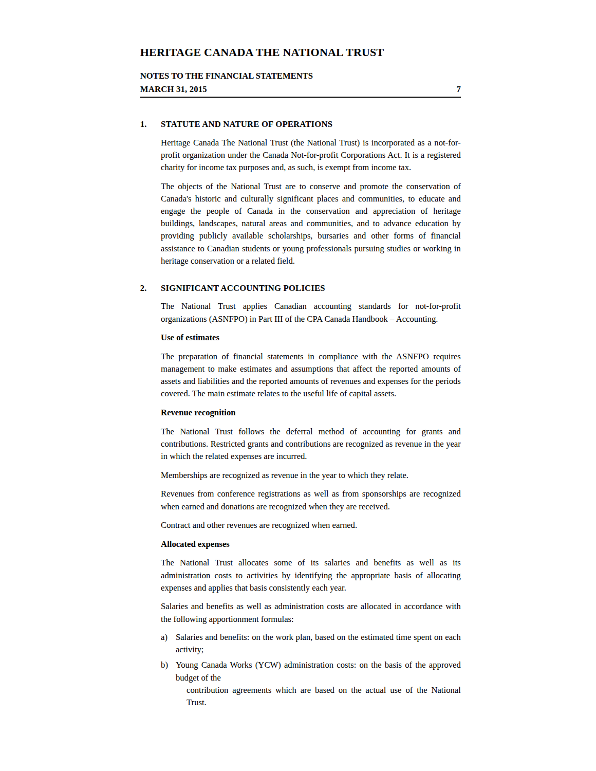HERITAGE CANADA THE NATIONAL TRUST
NOTES TO THE FINANCIAL STATEMENTS
MARCH 31, 2015 7
1. Statute and Nature of Operations
Heritage Canada The National Trust (the National Trust) is incorporated as a not-for-profit organization under the Canada Not-for-profit Corporations Act. It is a registered charity for income tax purposes and, as such, is exempt from income tax.
The objects of the National Trust are to conserve and promote the conservation of Canada's historic and culturally significant places and communities, to educate and engage the people of Canada in the conservation and appreciation of heritage buildings, landscapes, natural areas and communities, and to advance education by providing publicly available scholarships, bursaries and other forms of financial assistance to Canadian students or young professionals pursuing studies or working in heritage conservation or a related field.
2. Significant Accounting Policies
The National Trust applies Canadian accounting standards for not-for-profit organizations (ASNFPO) in Part III of the CPA Canada Handbook – Accounting.
Use of estimates
The preparation of financial statements in compliance with the ASNFPO requires management to make estimates and assumptions that affect the reported amounts of assets and liabilities and the reported amounts of revenues and expenses for the periods covered. The main estimate relates to the useful life of capital assets.
Revenue recognition
The National Trust follows the deferral method of accounting for grants and contributions. Restricted grants and contributions are recognized as revenue in the year in which the related expenses are incurred.
Memberships are recognized as revenue in the year to which they relate.
Revenues from conference registrations as well as from sponsorships are recognized when earned and donations are recognized when they are received.
Contract and other revenues are recognized when earned.
Allocated expenses
The National Trust allocates some of its salaries and benefits as well as its administration costs to activities by identifying the appropriate basis of allocating expenses and applies that basis consistently each year.
Salaries and benefits as well as administration costs are allocated in accordance with the following apportionment formulas:
a) Salaries and benefits: on the work plan, based on the estimated time spent on each activity;
b) Young Canada Works (YCW) administration costs: on the basis of the approved budget of the contribution agreements which are based on the actual use of the National Trust.